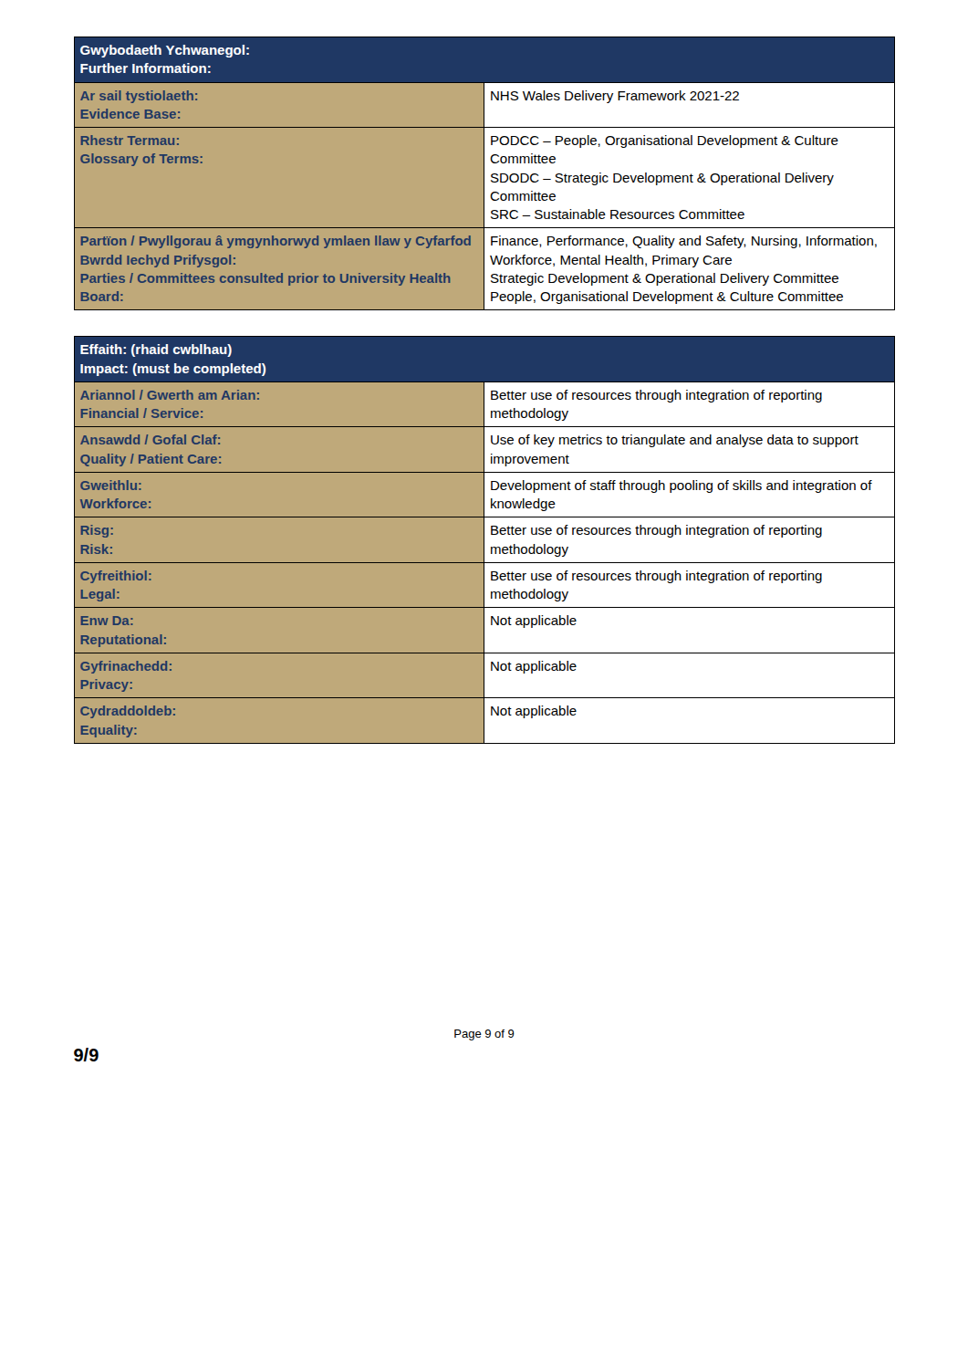| Gwybodaeth Ychwanegol: Further Information: |
| --- |
| Ar sail tystiolaeth: Evidence Base: | NHS Wales Delivery Framework 2021-22 |
| Rhestr Termau: Glossary of Terms: | PODCC – People, Organisational Development & Culture Committee SDODC – Strategic Development & Operational Delivery Committee SRC – Sustainable Resources Committee |
| Partïon / Pwyllgorau â ymgynhorwyd ymlaen llaw y Cyfarfod Bwrdd Iechyd Prifysgol: Parties / Committees consulted prior to University Health Board: | Finance, Performance, Quality and Safety, Nursing, Information, Workforce, Mental Health, Primary Care Strategic Development & Operational Delivery Committee People, Organisational Development & Culture Committee |
| Effaith: (rhaid cwblhau) Impact: (must be completed) |
| --- |
| Ariannol / Gwerth am Arian: Financial / Service: | Better use of resources through integration of reporting methodology |
| Ansawdd / Gofal Claf: Quality / Patient Care: | Use of key metrics to triangulate and analyse data to support improvement |
| Gweithlu: Workforce: | Development of staff through pooling of skills and integration of knowledge |
| Risg: Risk: | Better use of resources through integration of reporting methodology |
| Cyfreithiol: Legal: | Better use of resources through integration of reporting methodology |
| Enw Da: Reputational: | Not applicable |
| Gyfrinachedd: Privacy: | Not applicable |
| Cydraddoldeb: Equality: | Not applicable |
Page 9 of 9
9/9